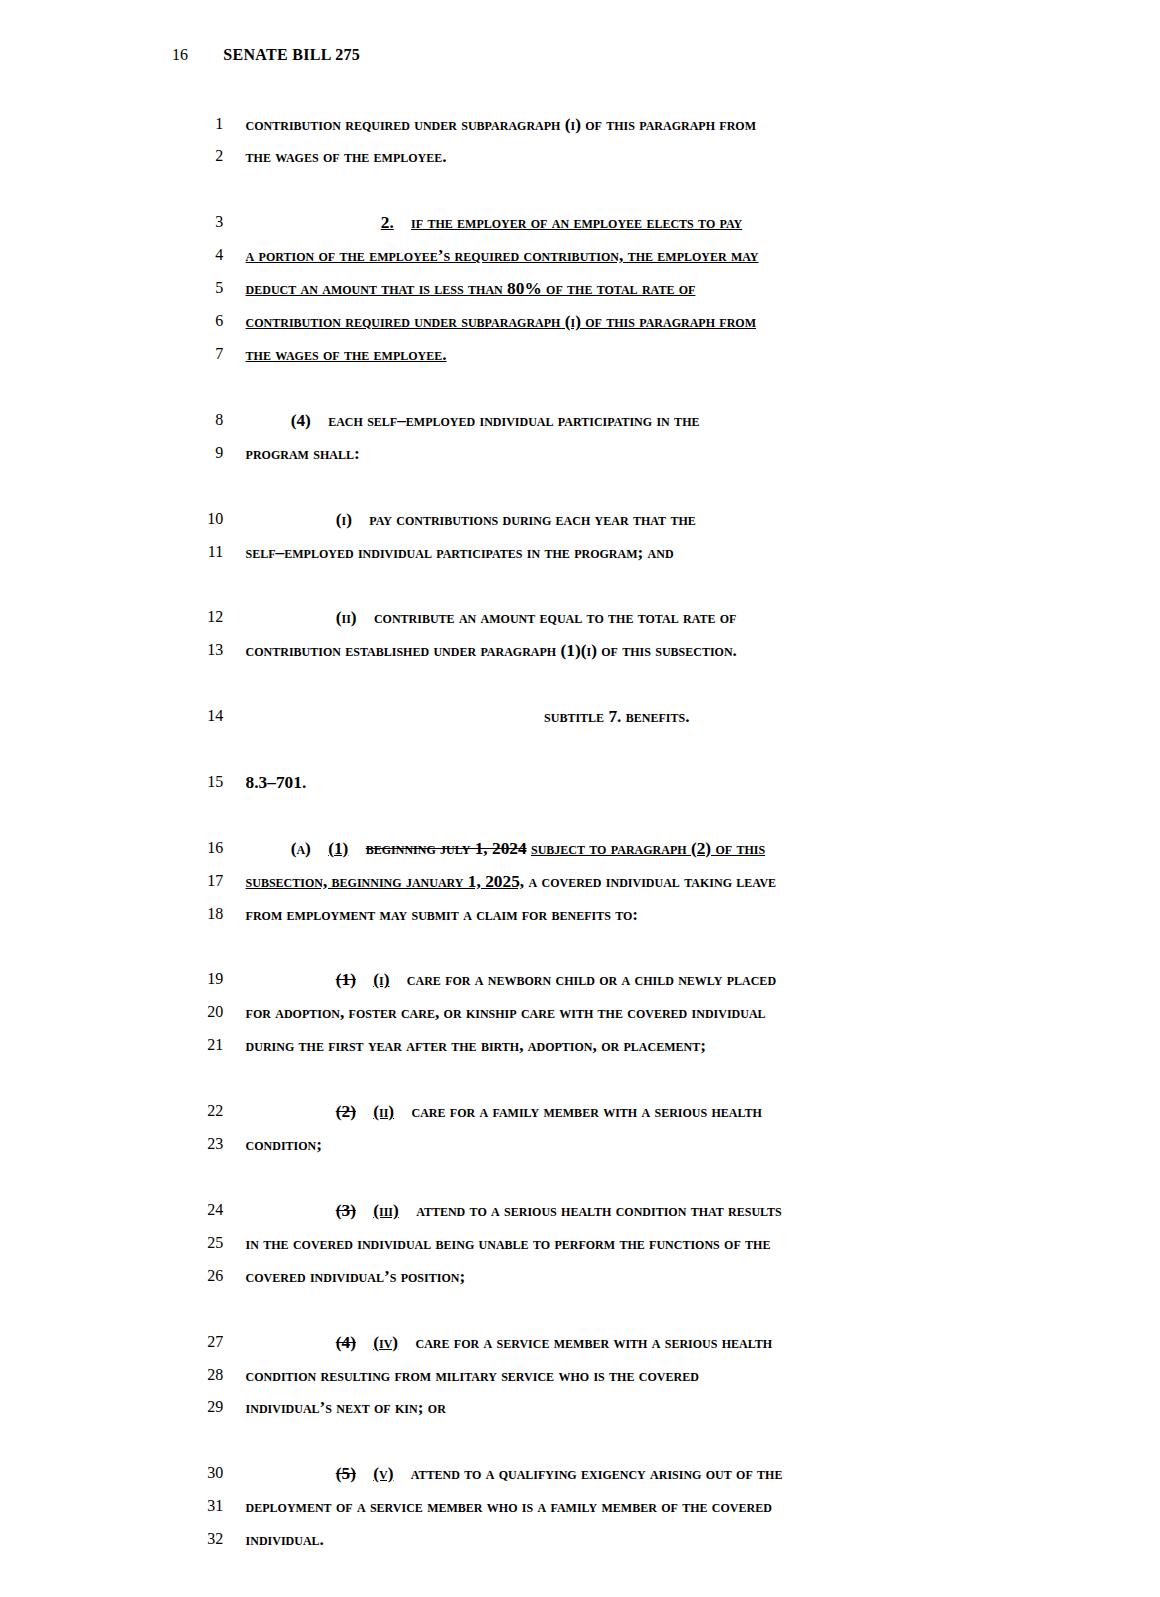16
SENATE BILL 275
1
Contribution required under subparagraph (I) of this paragraph from
2
the wages of the employee.
3
2. If the employer of an employee elects to pay
4
a portion of the employee’s required contribution, the employer may
5
deduct an amount that is less than 80% of the total rate of
6
contribution required under subparagraph (I) of this paragraph from
7
the wages of the employee.
8
(4) Each self–employed individual participating in the
9
Program shall:
10
(I) Pay contributions during each year that the
11
self–employed individual participates in the Program; and
12
(II) Contribute an amount equal to the total rate of
13
contribution established under paragraph (1)(I) of this subsection.
14
Subtitle 7. Benefits.
15
8.3–701.
16
(A) (1) Beginning July 1, 2024 Subject to paragraph (2) of this
17
subsection, beginning January 1, 2025, a covered individual taking leave
18
from employment may submit a claim for benefits to:
19
(1) (I) Care for a newborn child or a child newly placed
20
for adoption, foster care, or kinship care with the covered individual
21
during the first year after the birth, adoption, or placement;
22
(2) (II) Care for a family member with a serious health
23
condition;
24
(3) (III) Attend to a serious health condition that results
25
in the covered individual being unable to perform the functions of the
26
covered individual’s position;
27
(4) (IV) Care for a service member with a serious health
28
condition resulting from military service who is the covered
29
individual’s next of kin; or
30
(5) (V) Attend to a qualifying exigency arising out of the
31
deployment of a service member who is a family member of the covered
32
individual.